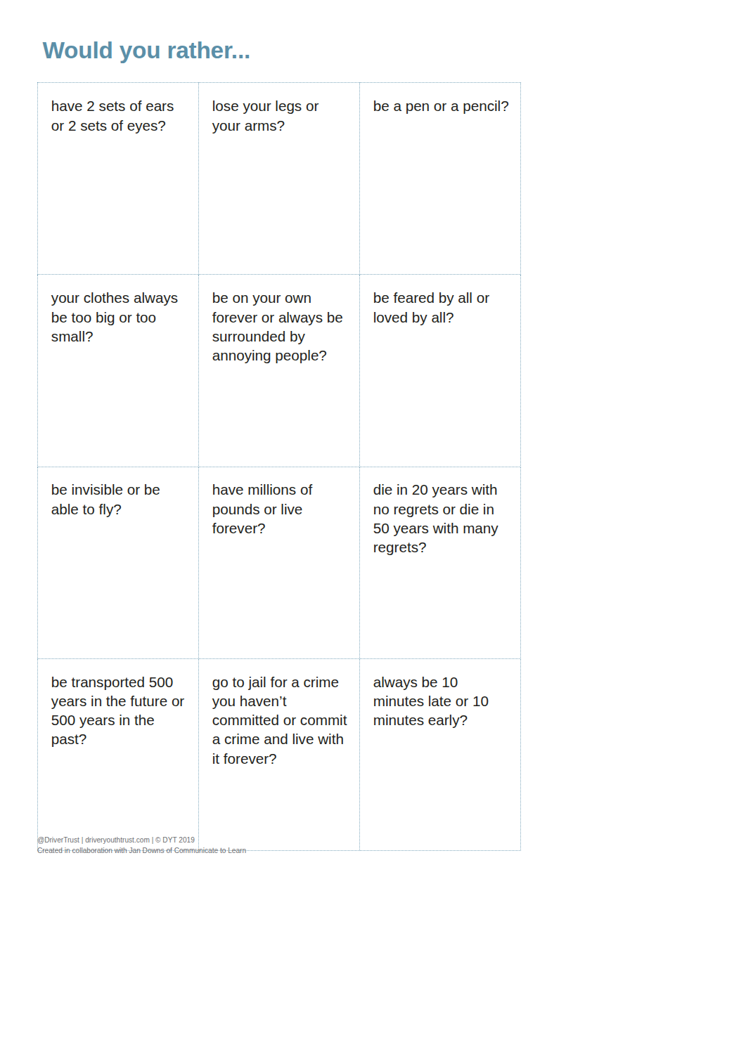Would you rather...
| have 2 sets of ears or 2 sets of eyes? | lose your legs or your arms? | be a pen or a pencil? |
| your clothes always be too big or too small? | be on your own forever or always be surrounded by annoying people? | be feared by all or loved by all? |
| be invisible or be able to fly? | have millions of pounds or live forever? | die in 20 years with no regrets or die in 50 years with many regrets? |
| be transported 500 years in the future or 500 years in the past? | go to jail for a crime you haven’t committed or commit a crime and live with it forever? | always be 10 minutes late or 10 minutes early? |
@DriverTrust | driveryouthtrust.com | © DYT 2019
Created in collaboration with Jan Downs of Communicate to Learn